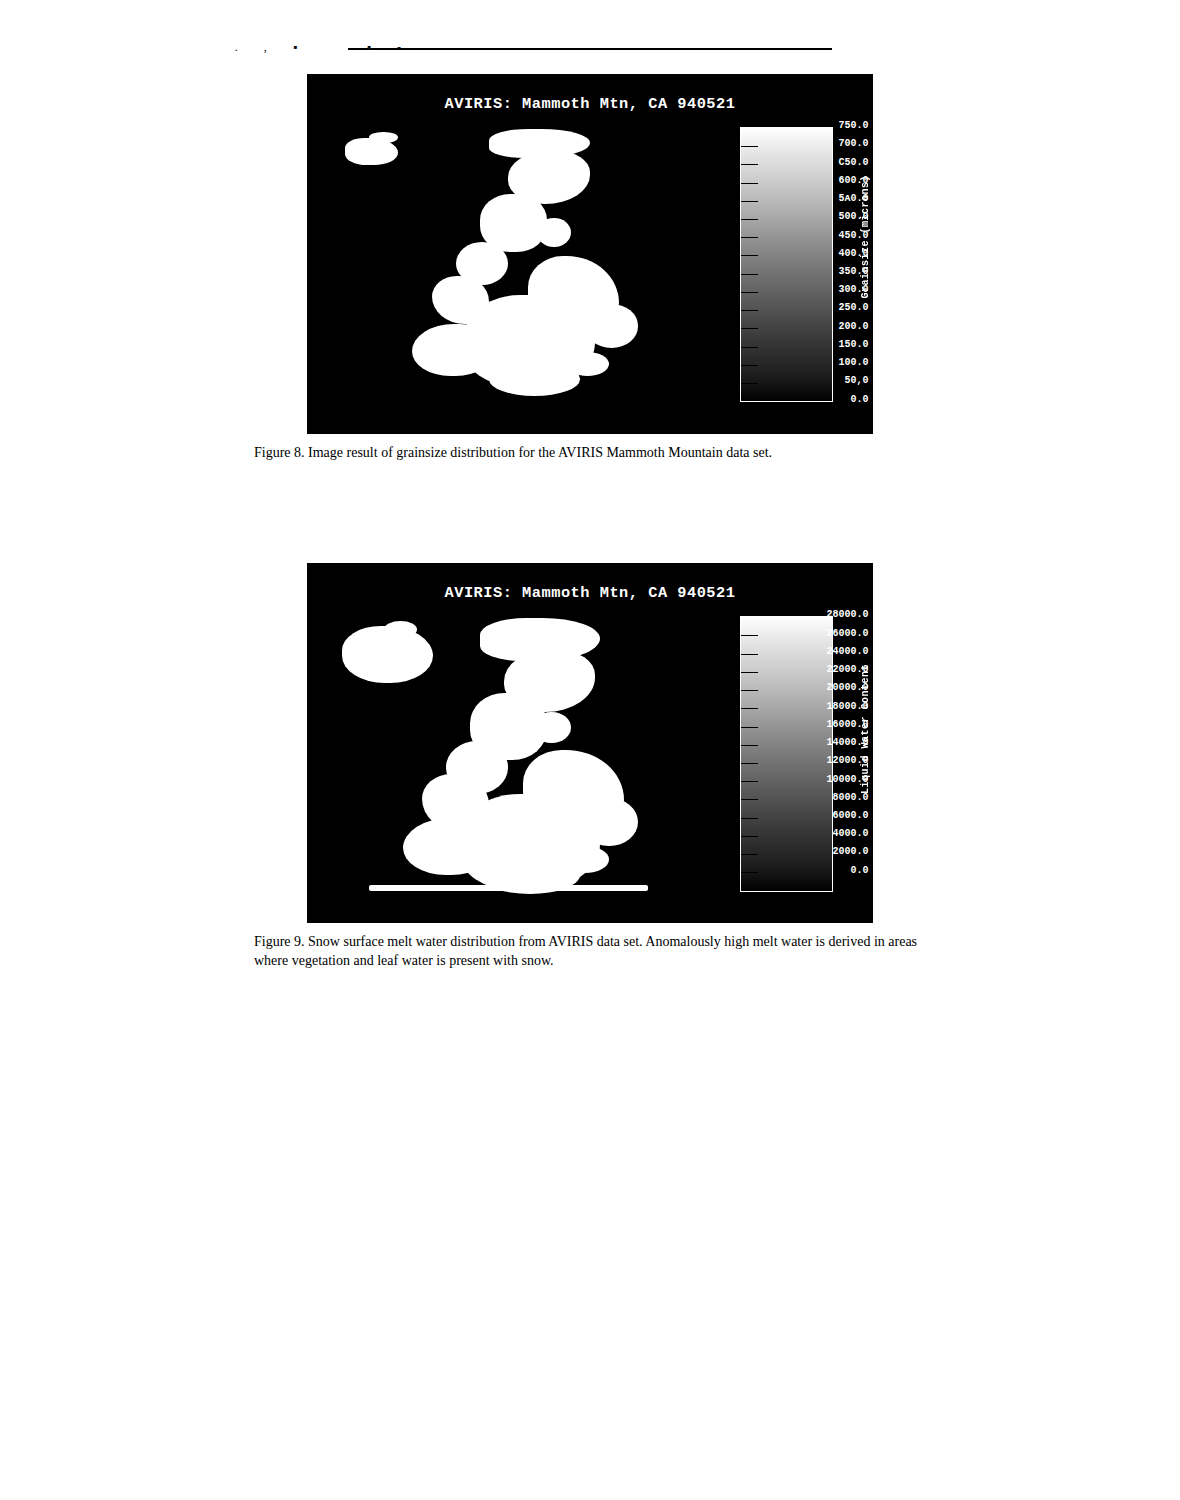. , ▪ ▪ -
AVIRIS: Mammoth Mtn, CA 940521
750.0 700.0 C50.0 600.0 5ᴀ0.0 500.0 450.0 400.0 350.0 300.0 250.0 200.0 150.0 100.0 50,0 0.0
Grainsize (microns)
Figure 8. Image result of grainsize distribution for the AVIRIS Mammoth Mountain data set.
AVIRIS: Mammoth Mtn, CA 940521
28000.0 26000.0 24000.0 22000.0 20000.0 18000.0 16000.0 14000.0 12000.0 10000.0 8000.0 6000.0 4000.0 2000.0 0.0
Liquid Water Content
Figure 9. Snow surface melt water distribution from AVIRIS data set. Anomalously high melt water is derived in areas where vegetation and leaf water is present with snow.